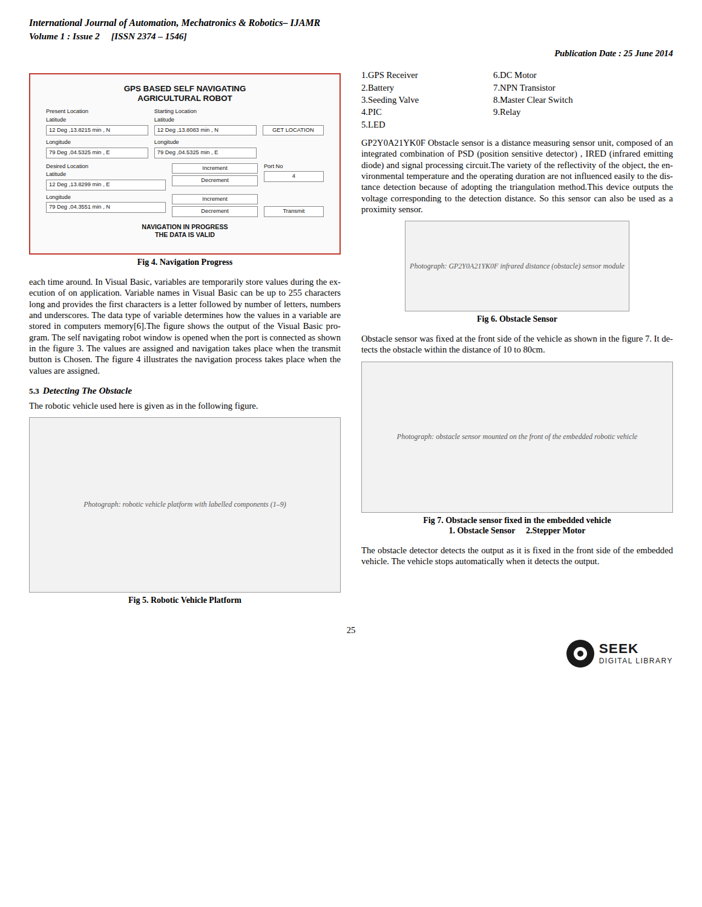International Journal of Automation, Mechatronics & Robotics– IJAMR
Volume 1 : Issue 2 [ISSN 2374 – 1546]
Publication Date : 25 June 2014
GPS BASED SELF NAVIGATING
AGRICULTURAL ROBOT
Present Location
Latitude
12 Deg ,13.8215 min , N
Starting Location
Latitude
12 Deg ,13.8083 min , N
GET LOCATION
Longitude
79 Deg ,04.5325 min , E
Longitude
79 Deg ,04.5325 min , E
Desired Location
Latitude
12 Deg ,13.8299 min , E
Increment
Decrement
Port No
4
Longitude
79 Deg ,04.3551 min , N
Increment
Decrement
Transmit
NAVIGATION IN PROGRESS
THE DATA IS VALID
Fig 4. Navigation Progress
each time around. In Visual Basic, variables are temporarily store values during the execution of on application. Variable names in Visual Basic can be up to 255 characters long and provides the first characters is a letter followed by number of letters, numbers and underscores. The data type of variable determines how the values in a variable are stored in computers memory[6].The figure shows the output of the Visual Basic program. The self navigating robot window is opened when the port is connected as shown in the figure 3. The values are assigned and navigation takes place when the transmit button is Chosen. The figure 4 illustrates the navigation process takes place when the values are assigned.
5.3 Detecting The Obstacle
The robotic vehicle used here is given as in the following figure.
Photograph: robotic vehicle platform with labelled components (1–9)
Fig 5. Robotic Vehicle Platform
| 1.GPS Receiver | 6.DC Motor |
| 2.Battery | 7.NPN Transistor |
| 3.Seeding Valve | 8.Master Clear Switch |
| 4.PIC | 9.Relay |
| 5.LED | |
GP2Y0A21YK0F Obstacle sensor is a distance measuring sensor unit, composed of an integrated combination of PSD (position sensitive detector) , IRED (infrared emitting diode) and signal processing circuit.The variety of the reflectivity of the object, the environmental temperature and the operating duration are not influenced easily to the distance detection because of adopting the triangulation method.This device outputs the voltage corresponding to the detection distance. So this sensor can also be used as a proximity sensor.
Photograph: GP2Y0A21YK0F infrared distance (obstacle) sensor module
Fig 6. Obstacle Sensor
Obstacle sensor was fixed at the front side of the vehicle as shown in the figure 7. It detects the obstacle within the distance of 10 to 80cm.
Photograph: obstacle sensor mounted on the front of the embedded robotic vehicle
Fig 7. Obstacle sensor fixed in the embedded vehicle 1. Obstacle Sensor 2.Stepper Motor
The obstacle detector detects the output as it is fixed in the front side of the embedded vehicle. The vehicle stops automatically when it detects the output.
25
SEEK
DIGITAL LIBRARY